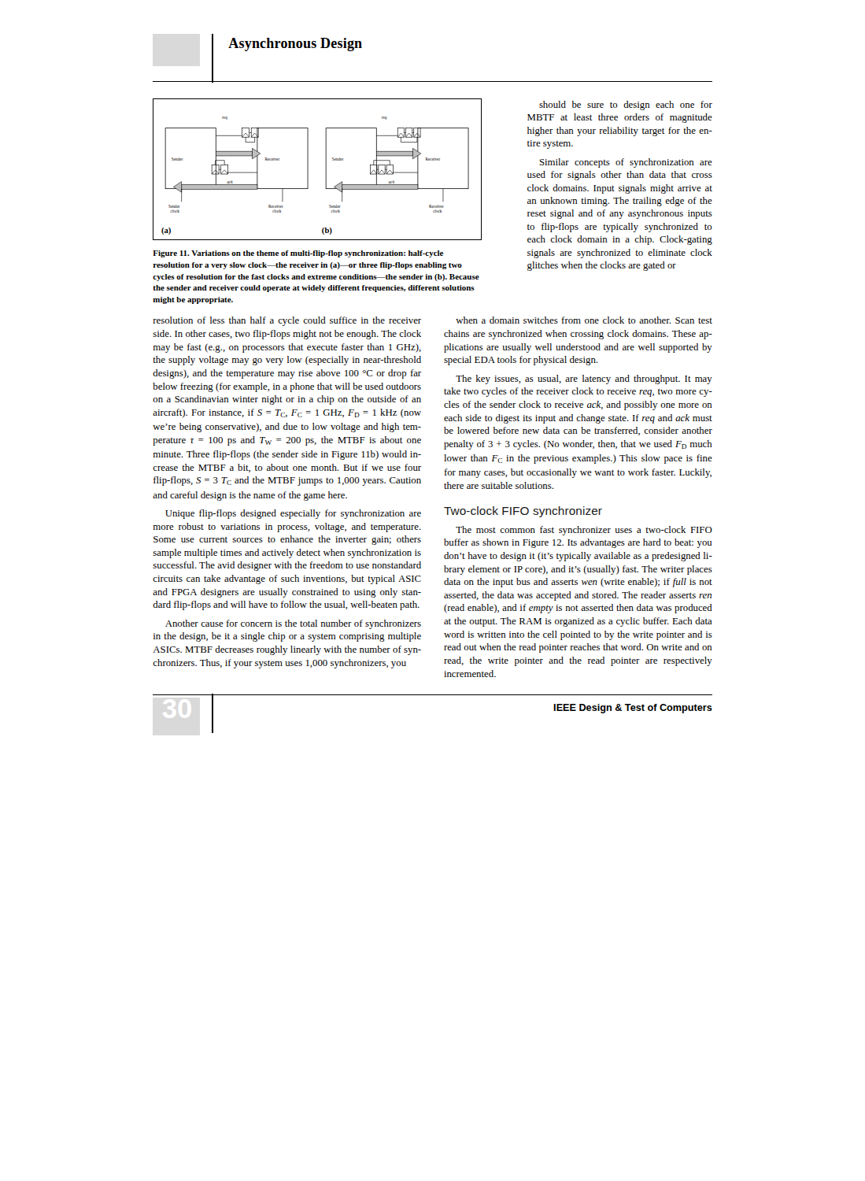Asynchronous Design
should be sure to design each one for MBTF at least three orders of magnitude higher than your reliability target for the entire system.
Similar concepts of synchronization are used for signals other than data that cross clock domains. Input signals might arrive at an unknown timing. The trailing edge of the reset signal and of any asynchronous inputs to flip-flops are typically synchronized to each clock domain in a chip. Clock-gating signals are synchronized to eliminate clock glitches when the clocks are gated or
Sender Receiver req ack Sender clock Receiver clock
(a)
Sender Receiver req ack Sender clock Receiver clock
(b)
Figure 11. Variations on the theme of multi-flip-flop synchronization: half-cycle resolution for a very slow clock—the receiver in (a)—or three flip-flops enabling two cycles of resolution for the fast clocks and extreme conditions—the sender in (b). Because the sender and receiver could operate at widely different frequencies, different solutions might be appropriate.
resolution of less than half a cycle could suffice in the receiver side. In other cases, two flip-flops might not be enough. The clock may be fast (e.g., on processors that execute faster than 1 GHz), the supply voltage may go very low (especially in near-threshold designs), and the temperature may rise above 100 °C or drop far below freezing (for example, in a phone that will be used outdoors on a Scandinavian winter night or in a chip on the outside of an aircraft). For instance, if S = TC, FC = 1 GHz, FD = 1 kHz (now we’re being conservative), and due to low voltage and high temperature τ = 100 ps and TW = 200 ps, the MTBF is about one minute. Three flip-flops (the sender side in Figure 11b) would increase the MTBF a bit, to about one month. But if we use four flip-flops, S = 3 TC and the MTBF jumps to 1,000 years. Caution and careful design is the name of the game here.
Unique flip-flops designed especially for synchronization are more robust to variations in process, voltage, and temperature. Some use current sources to enhance the inverter gain; others sample multiple times and actively detect when synchronization is successful. The avid designer with the freedom to use nonstandard circuits can take advantage of such inventions, but typical ASIC and FPGA designers are usually constrained to using only standard flip-flops and will have to follow the usual, well-beaten path.
Another cause for concern is the total number of synchronizers in the design, be it a single chip or a system comprising multiple ASICs. MTBF decreases roughly linearly with the number of synchronizers. Thus, if your system uses 1,000 synchronizers, you
when a domain switches from one clock to another. Scan test chains are synchronized when crossing clock domains. These applications are usually well understood and are well supported by special EDA tools for physical design.
The key issues, as usual, are latency and throughput. It may take two cycles of the receiver clock to receive req, two more cycles of the sender clock to receive ack, and possibly one more on each side to digest its input and change state. If req and ack must be lowered before new data can be transferred, consider another penalty of 3 + 3 cycles. (No wonder, then, that we used FD much lower than FC in the previous examples.) This slow pace is fine for many cases, but occasionally we want to work faster. Luckily, there are suitable solutions.
Two-clock FIFO synchronizer
The most common fast synchronizer uses a two-clock FIFO buffer as shown in Figure 12. Its advantages are hard to beat: you don’t have to design it (it’s typically available as a predesigned library element or IP core), and it’s (usually) fast. The writer places data on the input bus and asserts wen (write enable); if full is not asserted, the data was accepted and stored. The reader asserts ren (read enable), and if empty is not asserted then data was produced at the output. The RAM is organized as a cyclic buffer. Each data word is written into the cell pointed to by the write pointer and is read out when the read pointer reaches that word. On write and on read, the write pointer and the read pointer are respectively incremented.
30
IEEE Design & Test of Computers